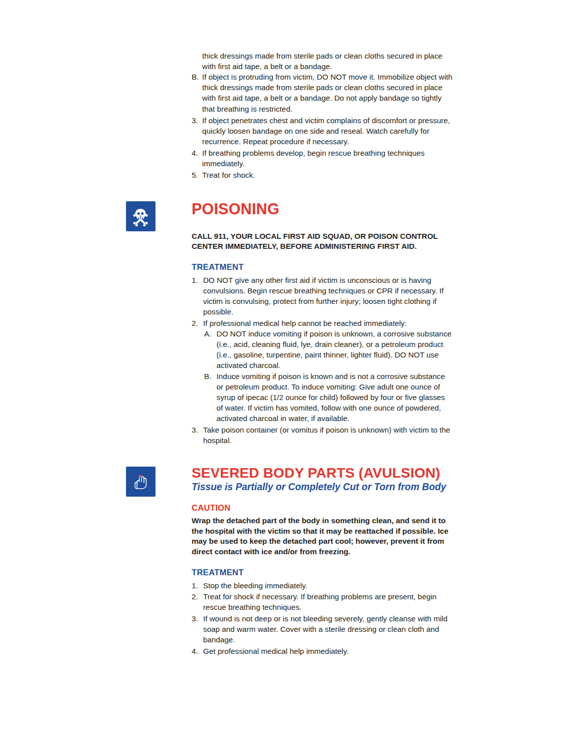thick dressings made from sterile pads or clean cloths secured in place with first aid tape, a belt or a bandage.
B. If object is protruding from victim, DO NOT move it. Immobilize object with thick dressings made from sterile pads or clean cloths secured in place with first aid tape, a belt or a bandage. Do not apply bandage so tightly that breathing is restricted.
3. If object penetrates chest and victim complains of discomfort or pressure, quickly loosen bandage on one side and reseal. Watch carefully for recurrence. Repeat procedure if necessary.
4. If breathing problems develop, begin rescue breathing techniques immediately.
5. Treat for shock.
Poisoning
CALL 911, YOUR LOCAL FIRST AID SQUAD, OR POISON CONTROL CENTER IMMEDIATELY, BEFORE ADMINISTERING FIRST AID.
Treatment
1. DO NOT give any other first aid if victim is unconscious or is having convulsions. Begin rescue breathing techniques or CPR if necessary. If victim is convulsing, protect from further injury; loosen tight clothing if possible.
2. If professional medical help cannot be reached immediately:
A. DO NOT induce vomiting if poison is unknown, a corrosive substance (i.e., acid, cleaning fluid, lye, drain cleaner), or a petroleum product (i.e., gasoline, turpentine, paint thinner, lighter fluid). DO NOT use activated charcoal.
B. Induce vomiting if poison is known and is not a corrosive substance or petroleum product. To induce vomiting: Give adult one ounce of syrup of ipecac (1/2 ounce for child) followed by four or five glasses of water. If victim has vomited, follow with one ounce of powdered, activated charcoal in water, if available.
3. Take poison container (or vomitus if poison is unknown) with victim to the hospital.
Severed Body Parts (Avulsion)
Tissue is Partially or Completely Cut or Torn from Body
Caution
Wrap the detached part of the body in something clean, and send it to the hospital with the victim so that it may be reattached if possible. Ice may be used to keep the detached part cool; however, prevent it from direct contact with ice and/or from freezing.
Treatment
1. Stop the bleeding immediately.
2. Treat for shock if necessary. If breathing problems are present, begin rescue breathing techniques.
3. If wound is not deep or is not bleeding severely, gently cleanse with mild soap and warm water. Cover with a sterile dressing or clean cloth and bandage.
4. Get professional medical help immediately.